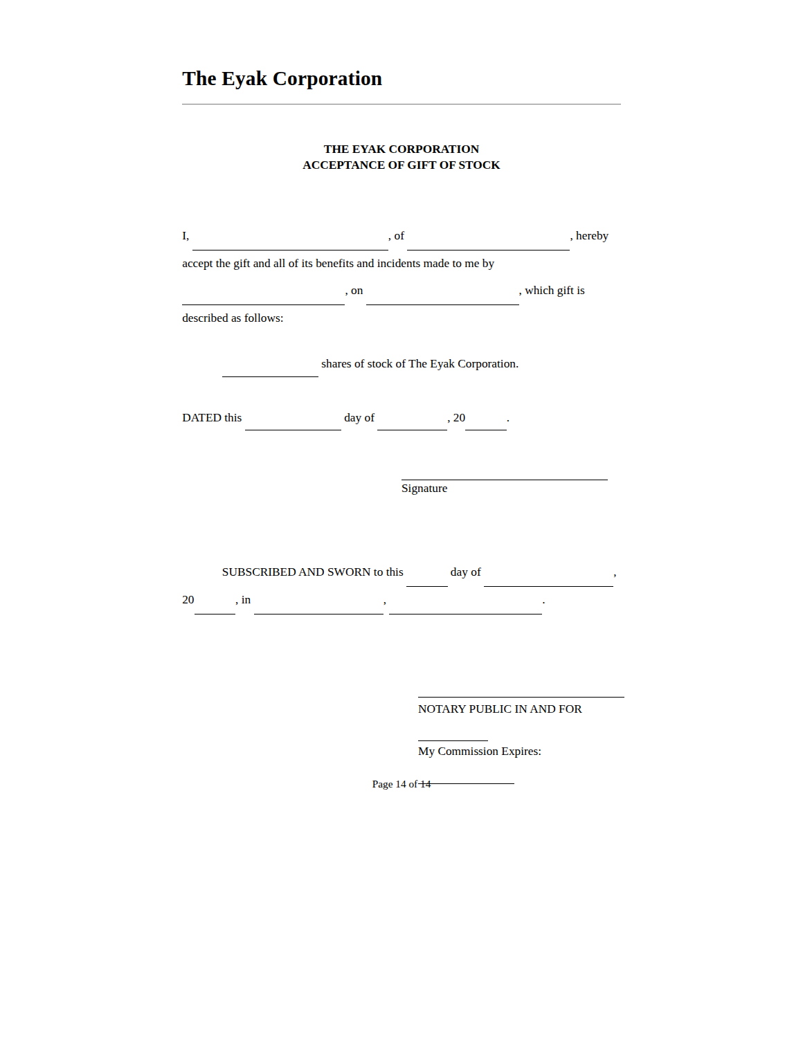The Eyak Corporation
THE EYAK CORPORATION ACCEPTANCE OF GIFT OF STOCK
I, , of , hereby accept the gift and all of its benefits and incidents made to me by , on , which gift is described as follows:
shares of stock of The Eyak Corporation.
DATED this day of , 20 .
Signature
SUBSCRIBED AND SWORN to this day of , 20 , in , .
NOTARY PUBLIC IN AND FOR
My Commission Expires:
Page 14 of 14